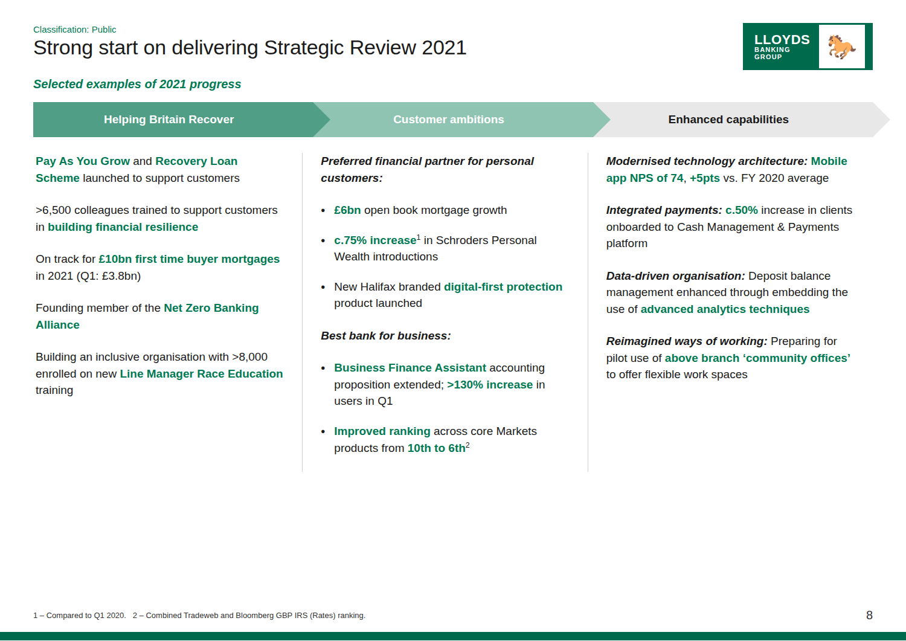Classification: Public
Strong start on delivering Strategic Review 2021
LLOYDSBANKING GROUP
🐎
Selected examples of 2021 progress
Helping Britain Recover
Customer ambitions
Enhanced capabilities
Pay As You Grow and Recovery Loan Scheme launched to support customers
>6,500 colleagues trained to support customers in building financial resilience
On track for £10bn first time buyer mortgages in 2021 (Q1: £3.8bn)
Founding member of the Net Zero Banking Alliance
Building an inclusive organisation with >8,000 enrolled on new Line Manager Race Education training
Preferred financial partner for personal customers:
£6bn open book mortgage growth
c.75% increase1 in Schroders Personal Wealth introductions
New Halifax branded digital-first protection product launched
Best bank for business:
Business Finance Assistant accounting proposition extended; >130% increase in users in Q1
Improved ranking across core Markets products from 10th to 6th2
Modernised technology architecture: Mobile app NPS of 74, +5pts vs. FY 2020 average
Integrated payments: c.50% increase in clients onboarded to Cash Management & Payments platform
Data-driven organisation: Deposit balance management enhanced through embedding the use of advanced analytics techniques
Reimagined ways of working: Preparing for pilot use of above branch ‘community offices’ to offer flexible work spaces
1 – Compared to Q1 2020. 2 – Combined Tradeweb and Bloomberg GBP IRS (Rates) ranking.
8